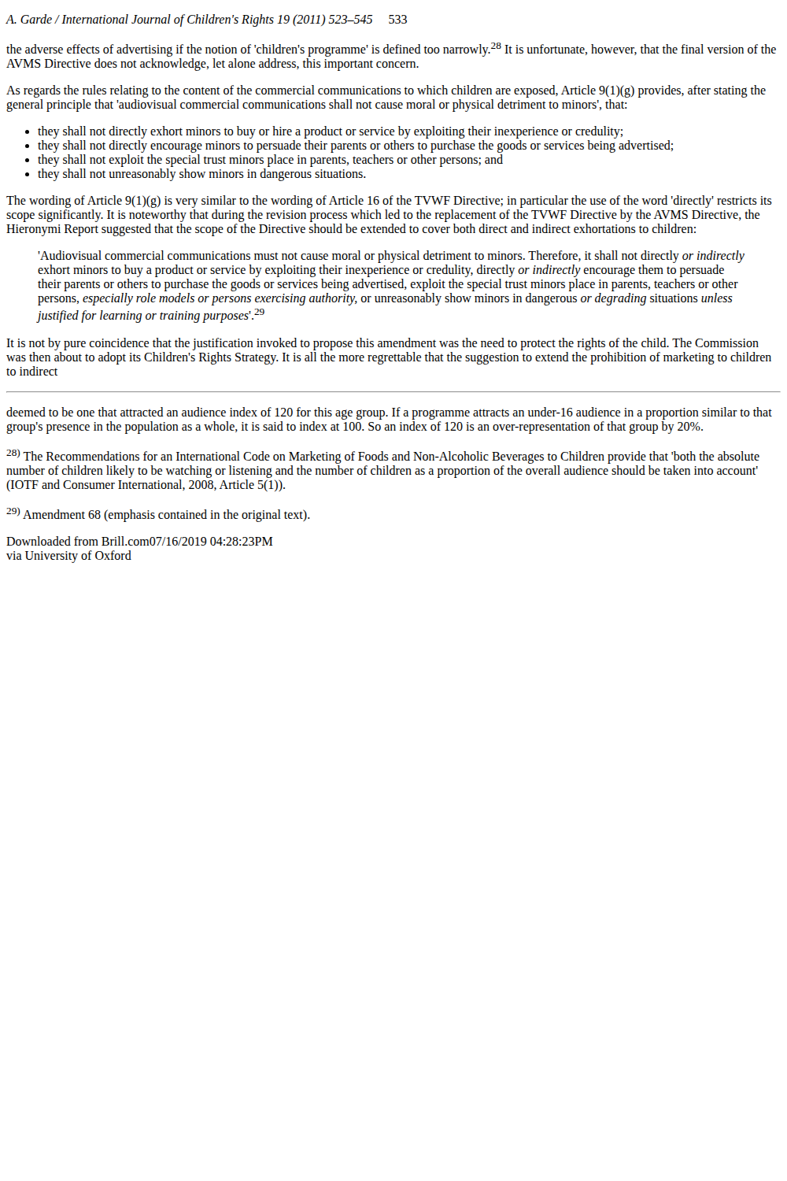A. Garde / International Journal of Children's Rights 19 (2011) 523–545 533
the adverse effects of advertising if the notion of 'children's programme' is defined too narrowly.28 It is unfortunate, however, that the final version of the AVMS Directive does not acknowledge, let alone address, this important concern.
As regards the rules relating to the content of the commercial communications to which children are exposed, Article 9(1)(g) provides, after stating the general principle that 'audiovisual commercial communications shall not cause moral or physical detriment to minors', that:
they shall not directly exhort minors to buy or hire a product or service by exploiting their inexperience or credulity;
they shall not directly encourage minors to persuade their parents or others to purchase the goods or services being advertised;
they shall not exploit the special trust minors place in parents, teachers or other persons; and
they shall not unreasonably show minors in dangerous situations.
The wording of Article 9(1)(g) is very similar to the wording of Article 16 of the TVWF Directive; in particular the use of the word 'directly' restricts its scope significantly. It is noteworthy that during the revision process which led to the replacement of the TVWF Directive by the AVMS Directive, the Hieronymi Report suggested that the scope of the Directive should be extended to cover both direct and indirect exhortations to children:
'Audiovisual commercial communications must not cause moral or physical detriment to minors. Therefore, it shall not directly or indirectly exhort minors to buy a product or service by exploiting their inexperience or credulity, directly or indirectly encourage them to persuade their parents or others to purchase the goods or services being advertised, exploit the special trust minors place in parents, teachers or other persons, especially role models or persons exercising authority, or unreasonably show minors in dangerous or degrading situations unless justified for learning or training purposes'.29
It is not by pure coincidence that the justification invoked to propose this amendment was the need to protect the rights of the child. The Commission was then about to adopt its Children's Rights Strategy. It is all the more regrettable that the suggestion to extend the prohibition of marketing to children to indirect
deemed to be one that attracted an audience index of 120 for this age group. If a programme attracts an under-16 audience in a proportion similar to that group's presence in the population as a whole, it is said to index at 100. So an index of 120 is an over-representation of that group by 20%.
28) The Recommendations for an International Code on Marketing of Foods and Non-Alcoholic Beverages to Children provide that 'both the absolute number of children likely to be watching or listening and the number of children as a proportion of the overall audience should be taken into account' (IOTF and Consumer International, 2008, Article 5(1)).
29) Amendment 68 (emphasis contained in the original text).
Downloaded from Brill.com07/16/2019 04:28:23PM
via University of Oxford